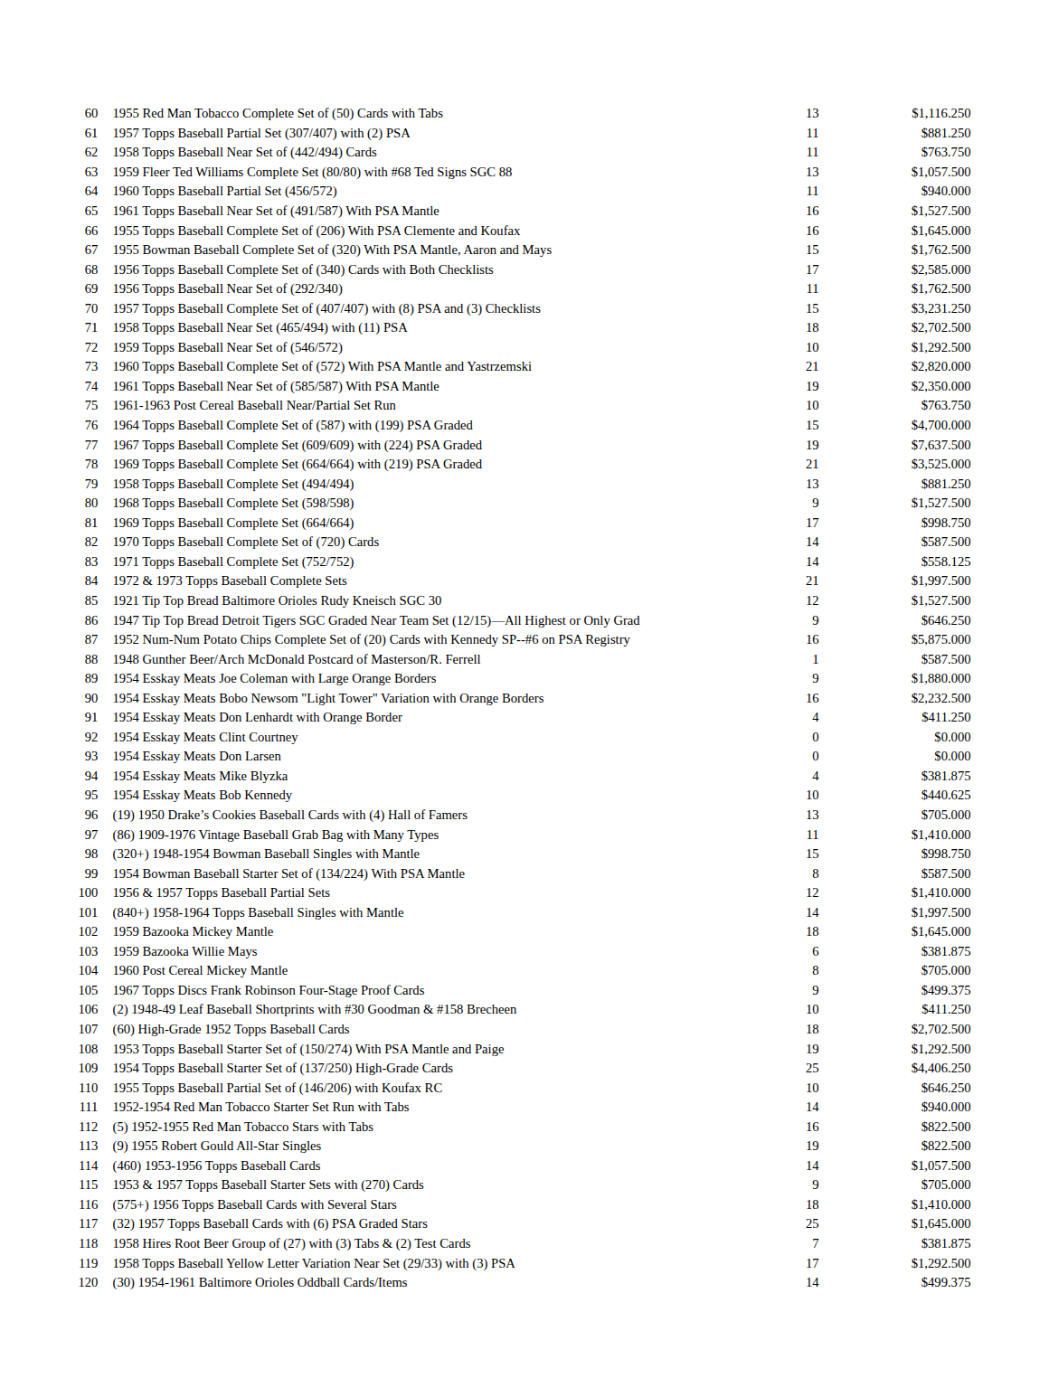| 60 | 1955 Red Man Tobacco Complete Set of (50) Cards with Tabs | 13 | $1,116.250 |
| 61 | 1957 Topps Baseball Partial Set (307/407) with (2) PSA | 11 | $881.250 |
| 62 | 1958 Topps Baseball Near Set of (442/494) Cards | 11 | $763.750 |
| 63 | 1959 Fleer Ted Williams Complete Set (80/80) with #68 Ted Signs SGC 88 | 13 | $1,057.500 |
| 64 | 1960 Topps Baseball Partial Set (456/572) | 11 | $940.000 |
| 65 | 1961 Topps Baseball Near Set of (491/587) With PSA Mantle | 16 | $1,527.500 |
| 66 | 1955 Topps Baseball Complete Set of (206) With PSA Clemente and Koufax | 16 | $1,645.000 |
| 67 | 1955 Bowman Baseball Complete Set of (320) With PSA Mantle, Aaron and Mays | 15 | $1,762.500 |
| 68 | 1956 Topps Baseball Complete Set of (340) Cards with Both Checklists | 17 | $2,585.000 |
| 69 | 1956 Topps Baseball Near Set of (292/340) | 11 | $1,762.500 |
| 70 | 1957 Topps Baseball Complete Set of (407/407) with (8) PSA and (3) Checklists | 15 | $3,231.250 |
| 71 | 1958 Topps Baseball Near Set (465/494) with (11) PSA | 18 | $2,702.500 |
| 72 | 1959 Topps Baseball Near Set of (546/572) | 10 | $1,292.500 |
| 73 | 1960 Topps Baseball Complete Set of (572) With PSA Mantle and Yastrzemski | 21 | $2,820.000 |
| 74 | 1961 Topps Baseball Near Set of (585/587) With PSA Mantle | 19 | $2,350.000 |
| 75 | 1961-1963 Post Cereal Baseball Near/Partial Set Run | 10 | $763.750 |
| 76 | 1964 Topps Baseball Complete Set of (587) with (199) PSA Graded | 15 | $4,700.000 |
| 77 | 1967 Topps Baseball Complete Set (609/609) with (224) PSA Graded | 19 | $7,637.500 |
| 78 | 1969 Topps Baseball Complete Set (664/664) with (219) PSA Graded | 21 | $3,525.000 |
| 79 | 1958 Topps Baseball Complete Set (494/494) | 13 | $881.250 |
| 80 | 1968 Topps Baseball Complete Set (598/598) | 9 | $1,527.500 |
| 81 | 1969 Topps Baseball Complete Set (664/664) | 17 | $998.750 |
| 82 | 1970 Topps Baseball Complete Set of (720) Cards | 14 | $587.500 |
| 83 | 1971 Topps Baseball Complete Set (752/752) | 14 | $558.125 |
| 84 | 1972 & 1973 Topps Baseball Complete Sets | 21 | $1,997.500 |
| 85 | 1921 Tip Top Bread Baltimore Orioles Rudy Kneisch SGC 30 | 12 | $1,527.500 |
| 86 | 1947 Tip Top Bread Detroit Tigers SGC Graded Near Team Set (12/15)—All Highest or Only Grad | 9 | $646.250 |
| 87 | 1952 Num-Num Potato Chips Complete Set of (20) Cards with Kennedy SP--#6 on PSA Registry | 16 | $5,875.000 |
| 88 | 1948 Gunther Beer/Arch McDonald Postcard of Masterson/R. Ferrell | 1 | $587.500 |
| 89 | 1954 Esskay Meats Joe Coleman with Large Orange Borders | 9 | $1,880.000 |
| 90 | 1954 Esskay Meats Bobo Newsom "Light Tower" Variation with Orange Borders | 16 | $2,232.500 |
| 91 | 1954 Esskay Meats Don Lenhardt with Orange Border | 4 | $411.250 |
| 92 | 1954 Esskay Meats Clint Courtney | 0 | $0.000 |
| 93 | 1954 Esskay Meats Don Larsen | 0 | $0.000 |
| 94 | 1954 Esskay Meats Mike Blyzka | 4 | $381.875 |
| 95 | 1954 Esskay Meats Bob Kennedy | 10 | $440.625 |
| 96 | (19) 1950 Drake’s Cookies Baseball Cards with (4) Hall of Famers | 13 | $705.000 |
| 97 | (86) 1909-1976 Vintage Baseball Grab Bag with Many Types | 11 | $1,410.000 |
| 98 | (320+) 1948-1954 Bowman Baseball Singles with Mantle | 15 | $998.750 |
| 99 | 1954 Bowman Baseball Starter Set of (134/224) With PSA Mantle | 8 | $587.500 |
| 100 | 1956 & 1957 Topps Baseball Partial Sets | 12 | $1,410.000 |
| 101 | (840+) 1958-1964 Topps Baseball Singles with Mantle | 14 | $1,997.500 |
| 102 | 1959 Bazooka Mickey Mantle | 18 | $1,645.000 |
| 103 | 1959 Bazooka Willie Mays | 6 | $381.875 |
| 104 | 1960 Post Cereal Mickey Mantle | 8 | $705.000 |
| 105 | 1967 Topps Discs Frank Robinson Four-Stage Proof Cards | 9 | $499.375 |
| 106 | (2) 1948-49 Leaf Baseball Shortprints with #30 Goodman & #158 Brecheen | 10 | $411.250 |
| 107 | (60) High-Grade 1952 Topps Baseball Cards | 18 | $2,702.500 |
| 108 | 1953 Topps Baseball Starter Set of (150/274) With PSA Mantle and Paige | 19 | $1,292.500 |
| 109 | 1954 Topps Baseball Starter Set of (137/250) High-Grade Cards | 25 | $4,406.250 |
| 110 | 1955 Topps Baseball Partial Set of (146/206) with Koufax RC | 10 | $646.250 |
| 111 | 1952-1954 Red Man Tobacco Starter Set Run with Tabs | 14 | $940.000 |
| 112 | (5) 1952-1955 Red Man Tobacco Stars with Tabs | 16 | $822.500 |
| 113 | (9) 1955 Robert Gould All-Star Singles | 19 | $822.500 |
| 114 | (460) 1953-1956 Topps Baseball Cards | 14 | $1,057.500 |
| 115 | 1953 & 1957 Topps Baseball Starter Sets with (270) Cards | 9 | $705.000 |
| 116 | (575+) 1956 Topps Baseball Cards with Several Stars | 18 | $1,410.000 |
| 117 | (32) 1957 Topps Baseball Cards with (6) PSA Graded Stars | 25 | $1,645.000 |
| 118 | 1958 Hires Root Beer Group of (27) with (3) Tabs & (2) Test Cards | 7 | $381.875 |
| 119 | 1958 Topps Baseball Yellow Letter Variation Near Set (29/33) with (3) PSA | 17 | $1,292.500 |
| 120 | (30) 1954-1961 Baltimore Orioles Oddball Cards/Items | 14 | $499.375 |